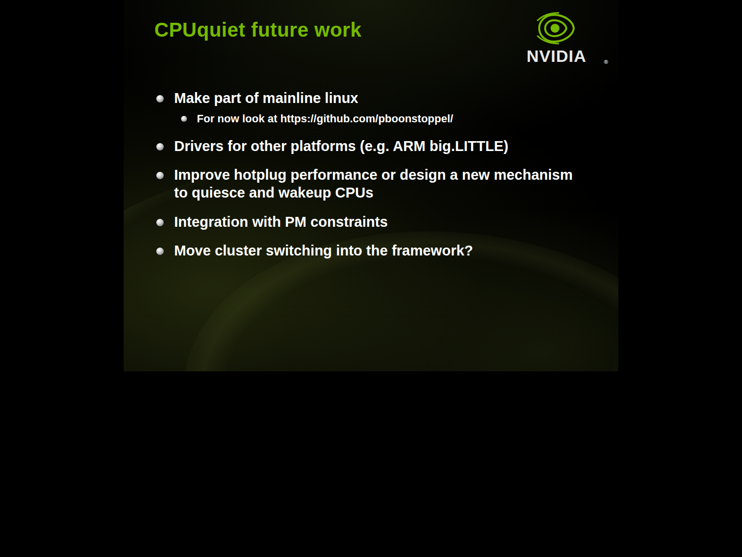CPUquiet future work
NVIDIA®
Make part of mainline linux
For now look at https://github.com/pboonstoppel/
Drivers for other platforms (e.g. ARM big.LITTLE)
Improve hotplug performance or design a new mechanism to quiesce and wakeup CPUs
Integration with PM constraints
Move cluster switching into the framework?